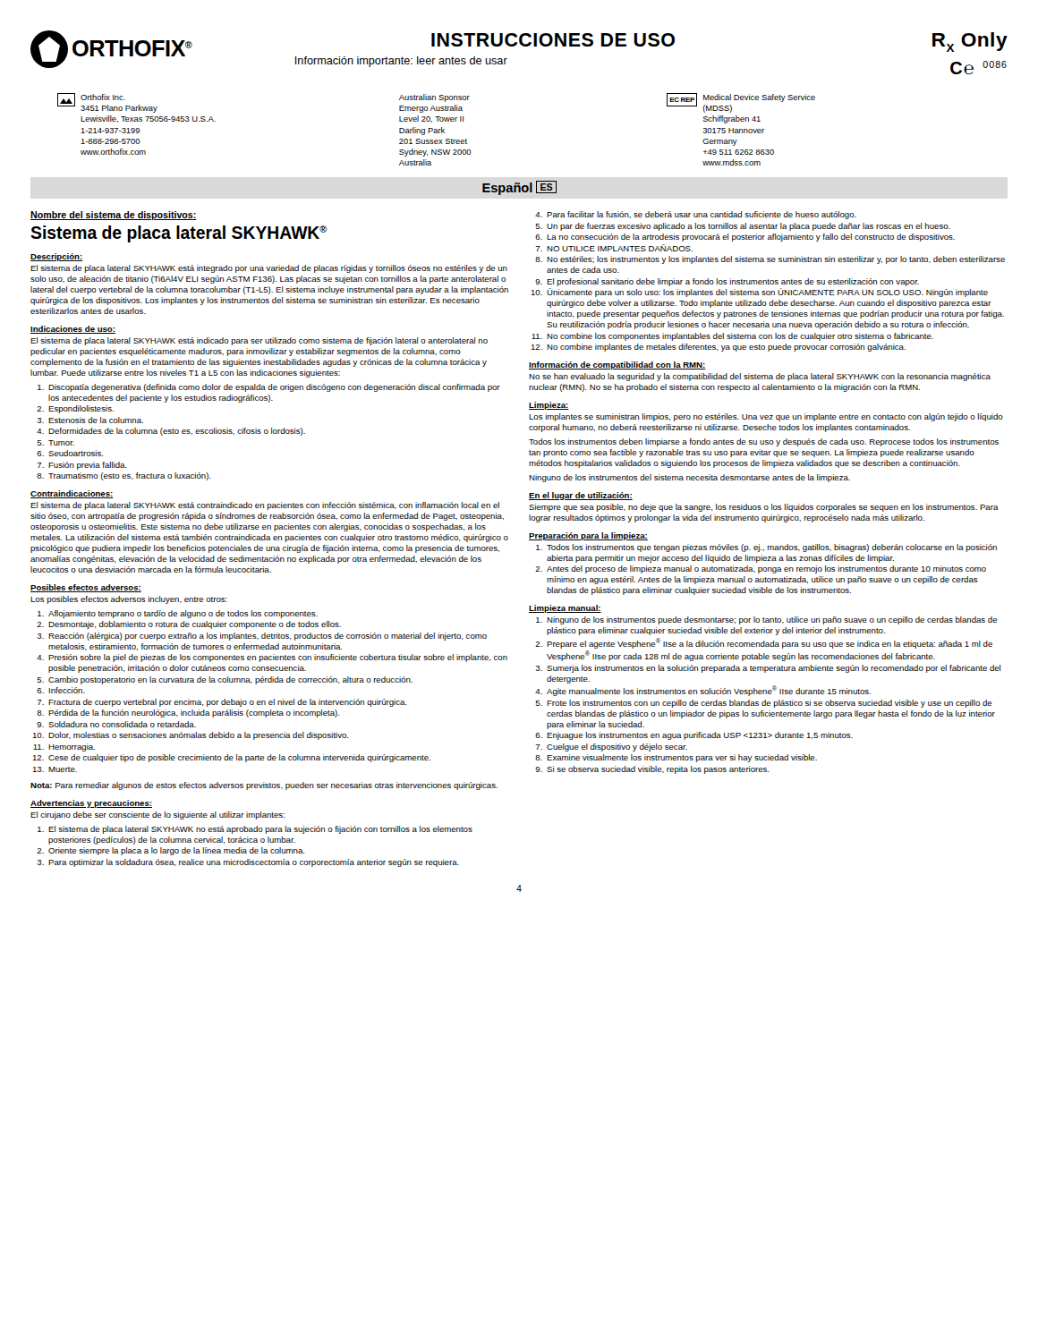ORTHOFIX®
INSTRUCCIONES DE USO
Información importante: leer antes de usar
RX Only
C℮ 0086
Orthofix Inc.
3451 Plano Parkway
Lewisville, Texas 75056-9453 U.S.A.
1-214-937-3199
1-888-298-5700
www.orthofix.com
Australian Sponsor
Emergo Australia
Level 20, Tower II
Darling Park
201 Sussex Street
Sydney, NSW 2000
Australia
EC REP
Medical Device Safety Service
(MDSS)
Schiffgraben 41
30175 Hannover
Germany
+49 511 6262 8630
www.mdss.com
Español ES
Nombre del sistema de dispositivos:
Sistema de placa lateral SKYHAWK®
Descripción:
El sistema de placa lateral SKYHAWK está integrado por una variedad de placas rígidas y tornillos óseos no estériles y de un solo uso, de aleación de titanio (Ti6Al4V ELI según ASTM F136). Las placas se sujetan con tornillos a la parte anterolateral o lateral del cuerpo vertebral de la columna toracolumbar (T1-L5). El sistema incluye instrumental para ayudar a la implantación quirúrgica de los dispositivos. Los implantes y los instrumentos del sistema se suministran sin esterilizar. Es necesario esterilizarlos antes de usarlos.
Indicaciones de uso:
El sistema de placa lateral SKYHAWK está indicado para ser utilizado como sistema de fijación lateral o anterolateral no pedicular en pacientes esqueléticamente maduros, para inmovilizar y estabilizar segmentos de la columna, como complemento de la fusión en el tratamiento de las siguientes inestabilidades agudas y crónicas de la columna torácica y lumbar. Puede utilizarse entre los niveles T1 a L5 con las indicaciones siguientes:
Discopatía degenerativa (definida como dolor de espalda de origen discógeno con degeneración discal confirmada por los antecedentes del paciente y los estudios radiográficos).
Espondilolistesis.
Estenosis de la columna.
Deformidades de la columna (esto es, escoliosis, cifosis o lordosis).
Tumor.
Seudoartrosis.
Fusión previa fallida.
Traumatismo (esto es, fractura o luxación).
Contraindicaciones:
El sistema de placa lateral SKYHAWK está contraindicado en pacientes con infección sistémica, con inflamación local en el sitio óseo, con artropatía de progresión rápida o síndromes de reabsorción ósea, como la enfermedad de Paget, osteopenia, osteoporosis u osteomielitis. Este sistema no debe utilizarse en pacientes con alergias, conocidas o sospechadas, a los metales. La utilización del sistema está también contraindicada en pacientes con cualquier otro trastorno médico, quirúrgico o psicológico que pudiera impedir los beneficios potenciales de una cirugía de fijación interna, como la presencia de tumores, anomalías congénitas, elevación de la velocidad de sedimentación no explicada por otra enfermedad, elevación de los leucocitos o una desviación marcada en la fórmula leucocitaria.
Posibles efectos adversos:
Los posibles efectos adversos incluyen, entre otros:
Aflojamiento temprano o tardío de alguno o de todos los componentes.
Desmontaje, doblamiento o rotura de cualquier componente o de todos ellos.
Reacción (alérgica) por cuerpo extraño a los implantes, detritos, productos de corrosión o material del injerto, como metalosis, estiramiento, formación de tumores o enfermedad autoinmunitaria.
Presión sobre la piel de piezas de los componentes en pacientes con insuficiente cobertura tisular sobre el implante, con posible penetración, irritación o dolor cutáneos como consecuencia.
Cambio postoperatorio en la curvatura de la columna, pérdida de corrección, altura o reducción.
Infección.
Fractura de cuerpo vertebral por encima, por debajo o en el nivel de la intervención quirúrgica.
Pérdida de la función neurológica, incluida parálisis (completa o incompleta).
Soldadura no consolidada o retardada.
Dolor, molestias o sensaciones anómalas debido a la presencia del dispositivo.
Hemorragia.
Cese de cualquier tipo de posible crecimiento de la parte de la columna intervenida quirúrgicamente.
Muerte.
Nota: Para remediar algunos de estos efectos adversos previstos, pueden ser necesarias otras intervenciones quirúrgicas.
Advertencias y precauciones:
El cirujano debe ser consciente de lo siguiente al utilizar implantes:
El sistema de placa lateral SKYHAWK no está aprobado para la sujeción o fijación con tornillos a los elementos posteriores (pedículos) de la columna cervical, torácica o lumbar.
Oriente siempre la placa a lo largo de la línea media de la columna.
Para optimizar la soldadura ósea, realice una microdiscectomía o corporectomía anterior según se requiera.
Para facilitar la fusión, se deberá usar una cantidad suficiente de hueso autólogo.
Un par de fuerzas excesivo aplicado a los tornillos al asentar la placa puede dañar las roscas en el hueso.
La no consecución de la artrodesis provocará el posterior aflojamiento y fallo del constructo de dispositivos.
NO UTILICE IMPLANTES DAÑADOS.
No estériles; los instrumentos y los implantes del sistema se suministran sin esterilizar y, por lo tanto, deben esterilizarse antes de cada uso.
El profesional sanitario debe limpiar a fondo los instrumentos antes de su esterilización con vapor.
Únicamente para un solo uso: los implantes del sistema son ÚNICAMENTE PARA UN SOLO USO. Ningún implante quirúrgico debe volver a utilizarse. Todo implante utilizado debe desecharse. Aun cuando el dispositivo parezca estar intacto, puede presentar pequeños defectos y patrones de tensiones internas que podrían producir una rotura por fatiga. Su reutilización podría producir lesiones o hacer necesaria una nueva operación debido a su rotura o infección.
No combine los componentes implantables del sistema con los de cualquier otro sistema o fabricante.
No combine implantes de metales diferentes, ya que esto puede provocar corrosión galvánica.
Información de compatibilidad con la RMN:
No se han evaluado la seguridad y la compatibilidad del sistema de placa lateral SKYHAWK con la resonancia magnética nuclear (RMN). No se ha probado el sistema con respecto al calentamiento o la migración con la RMN.
Limpieza:
Los implantes se suministran limpios, pero no estériles. Una vez que un implante entre en contacto con algún tejido o líquido corporal humano, no deberá reesterilizarse ni utilizarse. Deseche todos los implantes contaminados.
Todos los instrumentos deben limpiarse a fondo antes de su uso y después de cada uso. Reprocese todos los instrumentos tan pronto como sea factible y razonable tras su uso para evitar que se sequen. La limpieza puede realizarse usando métodos hospitalarios validados o siguiendo los procesos de limpieza validados que se describen a continuación.
Ninguno de los instrumentos del sistema necesita desmontarse antes de la limpieza.
En el lugar de utilización:
Siempre que sea posible, no deje que la sangre, los residuos o los líquidos corporales se sequen en los instrumentos. Para lograr resultados óptimos y prolongar la vida del instrumento quirúrgico, reprocéselo nada más utilizarlo.
Preparación para la limpieza:
Todos los instrumentos que tengan piezas móviles (p. ej., mandos, gatillos, bisagras) deberán colocarse en la posición abierta para permitir un mejor acceso del líquido de limpieza a las zonas difíciles de limpiar.
Antes del proceso de limpieza manual o automatizada, ponga en remojo los instrumentos durante 10 minutos como mínimo en agua estéril. Antes de la limpieza manual o automatizada, utilice un paño suave o un cepillo de cerdas blandas de plástico para eliminar cualquier suciedad visible de los instrumentos.
Limpieza manual:
Ninguno de los instrumentos puede desmontarse; por lo tanto, utilice un paño suave o un cepillo de cerdas blandas de plástico para eliminar cualquier suciedad visible del exterior y del interior del instrumento.
Prepare el agente Vesphene® IIse a la dilución recomendada para su uso que se indica en la etiqueta: añada 1 ml de Vesphene® IIse por cada 128 ml de agua corriente potable según las recomendaciones del fabricante.
Sumerja los instrumentos en la solución preparada a temperatura ambiente según lo recomendado por el fabricante del detergente.
Agite manualmente los instrumentos en solución Vesphene® IIse durante 15 minutos.
Frote los instrumentos con un cepillo de cerdas blandas de plástico si se observa suciedad visible y use un cepillo de cerdas blandas de plástico o un limpiador de pipas lo suficientemente largo para llegar hasta el fondo de la luz interior para eliminar la suciedad.
Enjuague los instrumentos en agua purificada USP <1231> durante 1,5 minutos.
Cuelgue el dispositivo y déjelo secar.
Examine visualmente los instrumentos para ver si hay suciedad visible.
Si se observa suciedad visible, repita los pasos anteriores.
4